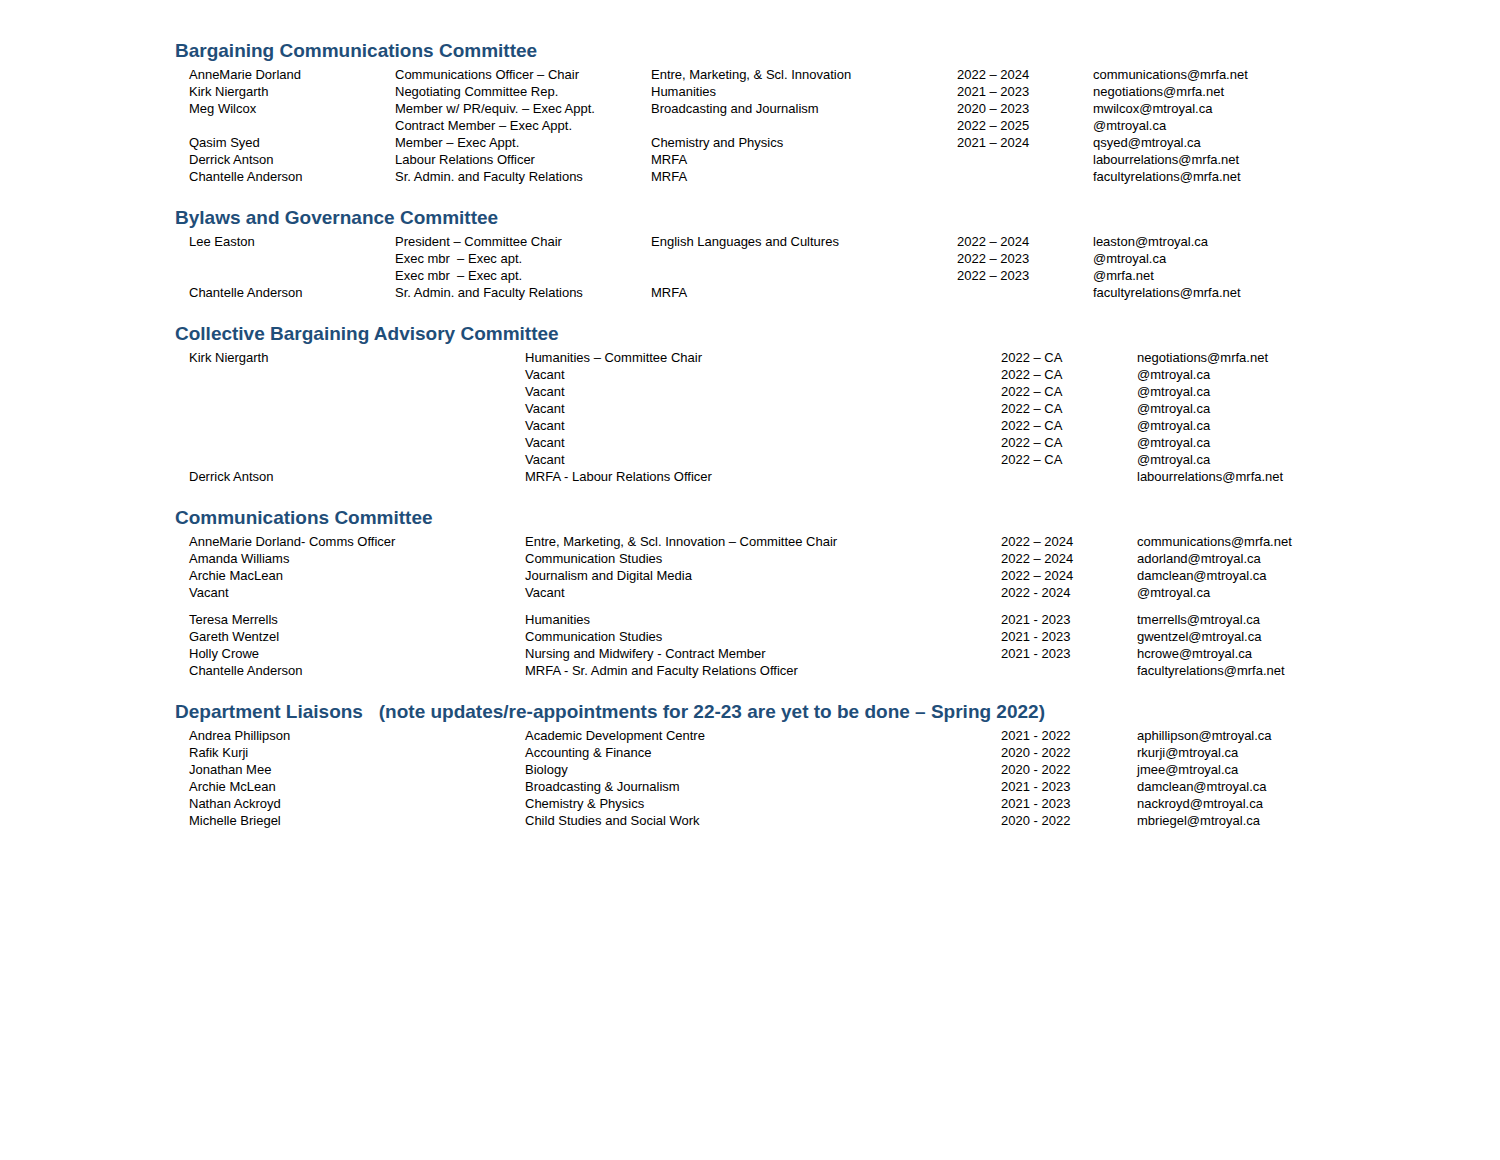Bargaining Communications Committee
| AnneMarie Dorland | Communications Officer – Chair | Entre, Marketing, & Scl. Innovation | 2022 – 2024 | communications@mrfa.net |
| Kirk Niergarth | Negotiating Committee Rep. | Humanities | 2021 – 2023 | negotiations@mrfa.net |
| Meg Wilcox | Member w/ PR/equiv. – Exec Appt. | Broadcasting and Journalism | 2020 – 2023 | mwilcox@mtroyal.ca |
| | Contract Member – Exec Appt. | | 2022 – 2025 | @mtroyal.ca |
| Qasim Syed | Member – Exec Appt. | Chemistry and Physics | 2021 – 2024 | qsyed@mtroyal.ca |
| Derrick Antson | Labour Relations Officer | MRFA | | labourrelations@mrfa.net |
| Chantelle Anderson | Sr. Admin. and Faculty Relations | MRFA | | facultyrelations@mrfa.net |
Bylaws and Governance Committee
| Lee Easton | President – Committee Chair | English Languages and Cultures | 2022 – 2024 | leaston@mtroyal.ca |
| | Exec mbr – Exec apt. | | 2022 – 2023 | @mtroyal.ca |
| | Exec mbr – Exec apt. | | 2022 – 2023 | @mrfa.net |
| Chantelle Anderson | Sr. Admin. and Faculty Relations | MRFA | | facultyrelations@mrfa.net |
Collective Bargaining Advisory Committee
| Kirk Niergarth | Humanities – Committee Chair | 2022 – CA | negotiations@mrfa.net |
| | Vacant | 2022 – CA | @mtroyal.ca |
| | Vacant | 2022 – CA | @mtroyal.ca |
| | Vacant | 2022 – CA | @mtroyal.ca |
| | Vacant | 2022 – CA | @mtroyal.ca |
| | Vacant | 2022 – CA | @mtroyal.ca |
| | Vacant | 2022 – CA | @mtroyal.ca |
| Derrick Antson | MRFA - Labour Relations Officer | | labourrelations@mrfa.net |
Communications Committee
| AnneMarie Dorland- Comms Officer | Entre, Marketing, & Scl. Innovation – Committee Chair | 2022 – 2024 | communications@mrfa.net |
| Amanda Williams | Communication Studies | 2022 – 2024 | adorland@mtroyal.ca |
| Archie MacLean | Journalism and Digital Media | 2022 – 2024 | damclean@mtroyal.ca |
| Vacant | Vacant | 2022 - 2024 | @mtroyal.ca |
| Teresa Merrells | Humanities | 2021 - 2023 | tmerrells@mtroyal.ca |
| Gareth Wentzel | Communication Studies | 2021 - 2023 | gwentzel@mtroyal.ca |
| Holly Crowe | Nursing and Midwifery - Contract Member | 2021 - 2023 | hcrowe@mtroyal.ca |
| Chantelle Anderson | MRFA - Sr. Admin and Faculty Relations Officer | | facultyrelations@mrfa.net |
Department Liaisons (note updates/re-appointments for 22-23 are yet to be done – Spring 2022)
| Andrea Phillipson | Academic Development Centre | 2021 - 2022 | aphillipson@mtroyal.ca |
| Rafik Kurji | Accounting & Finance | 2020 - 2022 | rkurji@mtroyal.ca |
| Jonathan Mee | Biology | 2020 - 2022 | jmee@mtroyal.ca |
| Archie McLean | Broadcasting & Journalism | 2021 - 2023 | damclean@mtroyal.ca |
| Nathan Ackroyd | Chemistry & Physics | 2021 - 2023 | nackroyd@mtroyal.ca |
| Michelle Briegel | Child Studies and Social Work | 2020 - 2022 | mbriegel@mtroyal.ca |